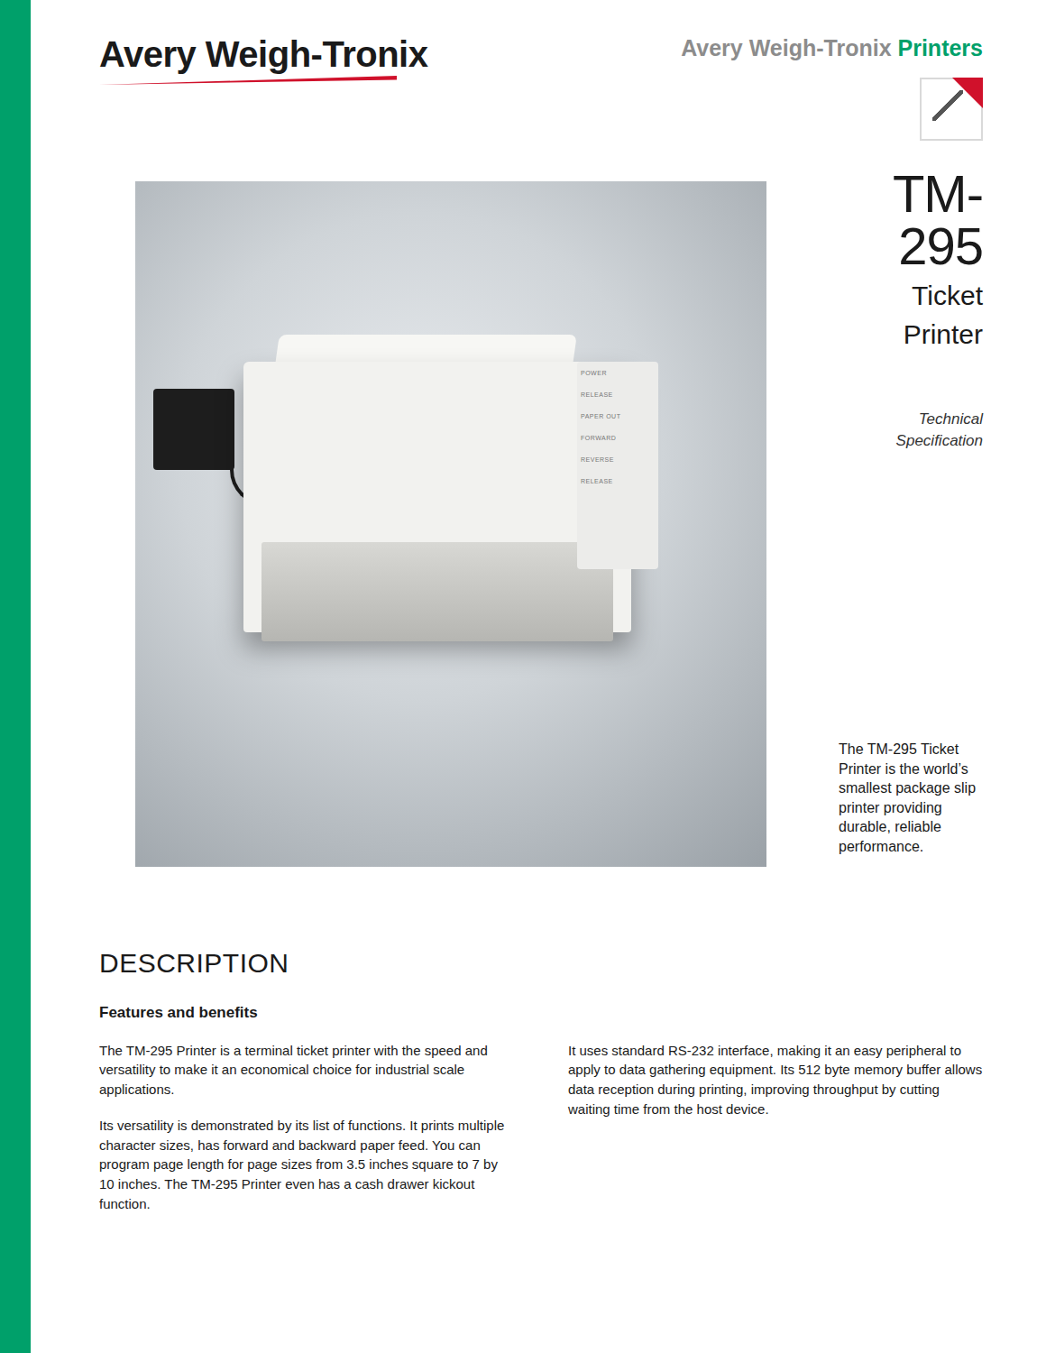Avery Weigh-Tronix
Avery Weigh-Tronix Printers
POWER RELEASE PAPER OUT FORWARD REVERSE RELEASE
TM-295
Ticket Printer
Technical Specification
The TM-295 Ticket Printer is the world’s smallest package slip printer providing durable, reliable performance.
DESCRIPTION
Features and benefits
The TM-295 Printer is a terminal ticket printer with the speed and versatility to make it an economical choice for industrial scale applications.
Its versatility is demonstrated by its list of functions. It prints multiple character sizes, has forward and backward paper feed. You can program page length for page sizes from 3.5 inches square to 7 by 10 inches. The TM-295 Printer even has a cash drawer kickout function.
It uses standard RS-232 interface, making it an easy peripheral to apply to data gathering equipment. Its 512 byte memory buffer allows data reception during printing, improving throughput by cutting waiting time from the host device.